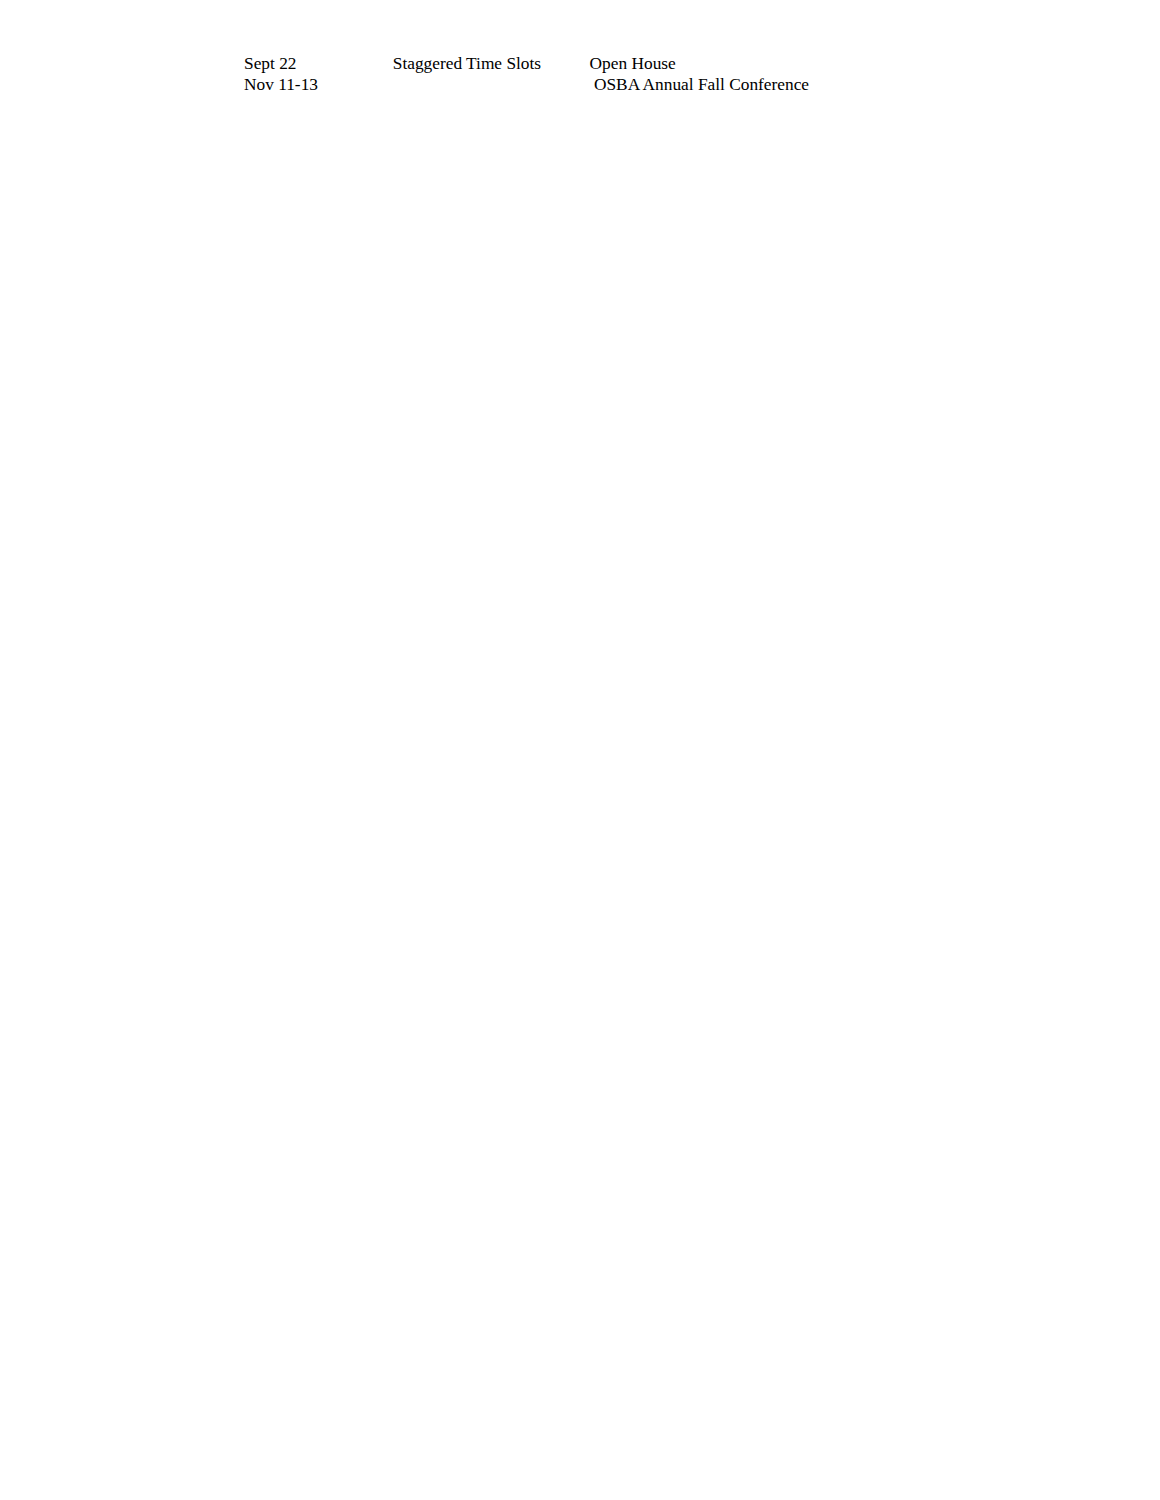| Sept 22 | Staggered Time Slots | Open House |
| Nov 11-13 | | OSBA Annual Fall Conference |